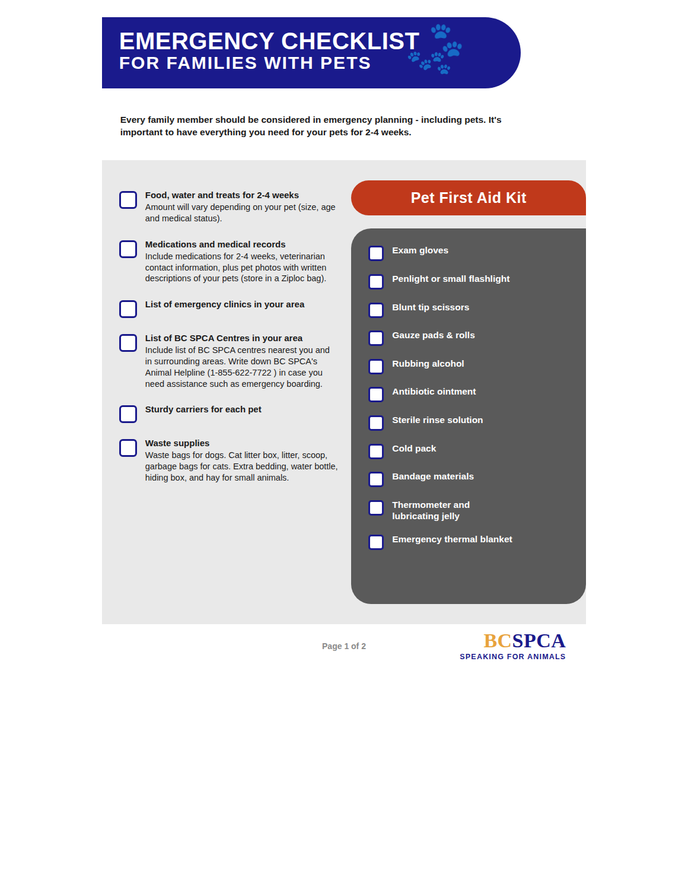Emergency Checklist for Families with Pets
🐾 🐾 🐾
Every family member should be considered in emergency planning - including pets. It's important to have everything you need for your pets for 2-4 weeks.
Food, water and treats for 2-4 weeks
Amount will vary depending on your pet (size, age and medical status).
Medications and medical records
Include medications for 2-4 weeks, veterinarian contact information, plus pet photos with written descriptions of your pets (store in a Ziploc bag).
List of emergency clinics in your area
List of BC SPCA Centres in your area
Include list of BC SPCA centres nearest you and in surrounding areas. Write down BC SPCA's Animal Helpline (1-855-622-7722 ) in case you need assistance such as emergency boarding.
Sturdy carriers for each pet
Waste supplies
Waste bags for dogs. Cat litter box, litter, scoop, garbage bags for cats. Extra bedding, water bottle, hiding box, and hay for small animals.
Pet First Aid Kit
Exam gloves
Penlight or small flashlight
Blunt tip scissors
Gauze pads & rolls
Rubbing alcohol
Antibiotic ointment
Sterile rinse solution
Cold pack
Bandage materials
Thermometer and
lubricating jelly
Emergency thermal blanket
Page 1 of 2
BC SPCA
SPEAKING FOR ANIMALS